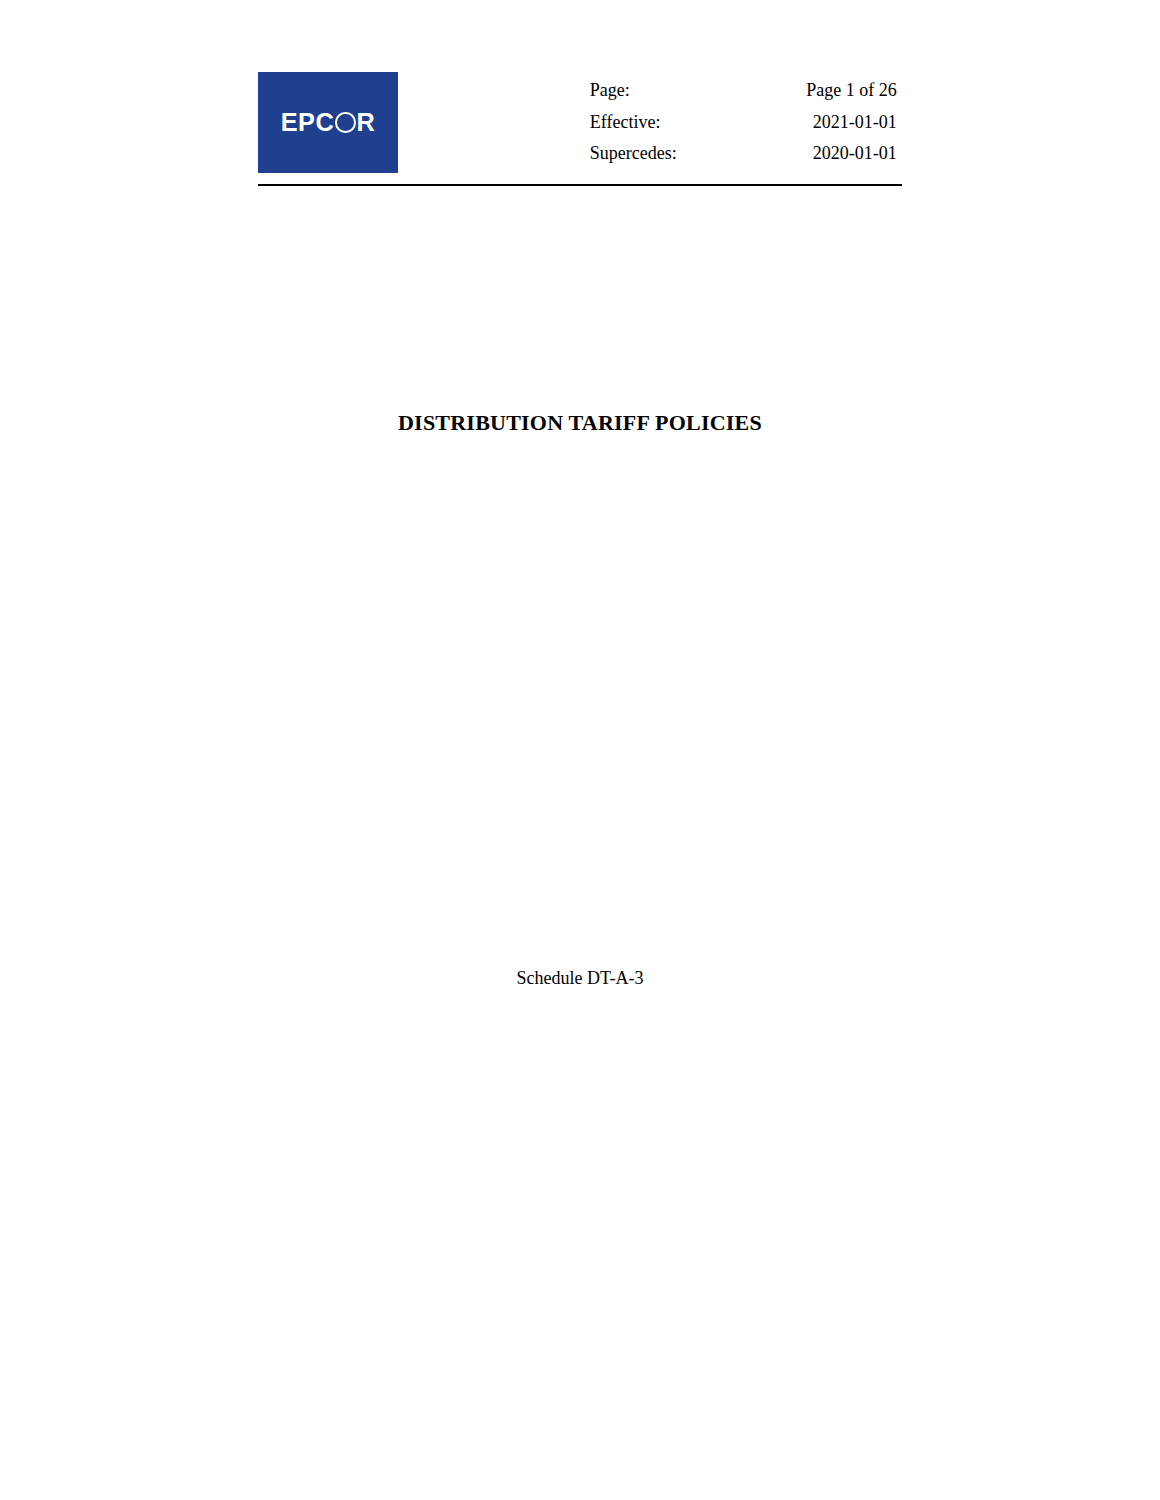EPC R
| Page: | Page 1 of 26 |
| Effective: | 2021-01-01 |
| Supercedes: | 2020-01-01 |
DISTRIBUTION TARIFF POLICIES
Schedule DT-A-3